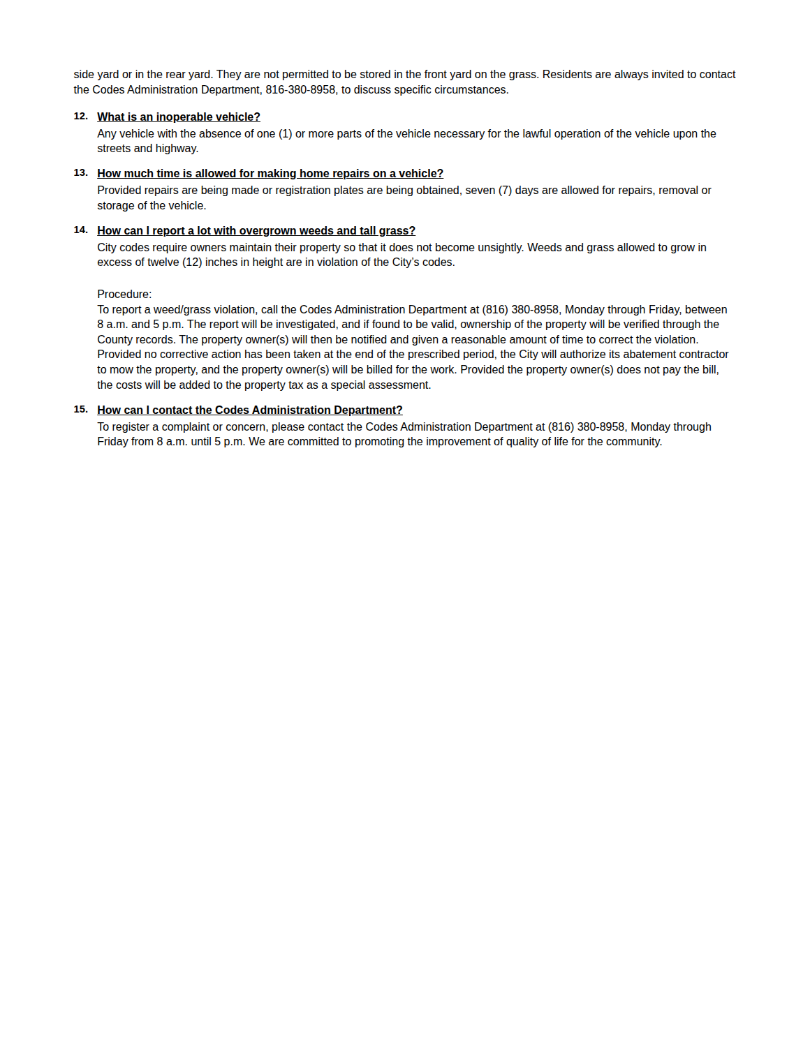side yard or in the rear yard. They are not permitted to be stored in the front yard on the grass. Residents are always invited to contact the Codes Administration Department, 816-380-8958, to discuss specific circumstances.
What is an inoperable vehicle?
Any vehicle with the absence of one (1) or more parts of the vehicle necessary for the lawful operation of the vehicle upon the streets and highway.
How much time is allowed for making home repairs on a vehicle?
Provided repairs are being made or registration plates are being obtained, seven (7) days are allowed for repairs, removal or storage of the vehicle.
How can I report a lot with overgrown weeds and tall grass?
City codes require owners maintain their property so that it does not become unsightly. Weeds and grass allowed to grow in excess of twelve (12) inches in height are in violation of the City’s codes.
Procedure:
To report a weed/grass violation, call the Codes Administration Department at (816) 380-8958, Monday through Friday, between 8 a.m. and 5 p.m. The report will be investigated, and if found to be valid, ownership of the property will be verified through the County records. The property owner(s) will then be notified and given a reasonable amount of time to correct the violation. Provided no corrective action has been taken at the end of the prescribed period, the City will authorize its abatement contractor to mow the property, and the property owner(s) will be billed for the work. Provided the property owner(s) does not pay the bill, the costs will be added to the property tax as a special assessment.
How can I contact the Codes Administration Department?
To register a complaint or concern, please contact the Codes Administration Department at (816) 380-8958, Monday through Friday from 8 a.m. until 5 p.m. We are committed to promoting the improvement of quality of life for the community.